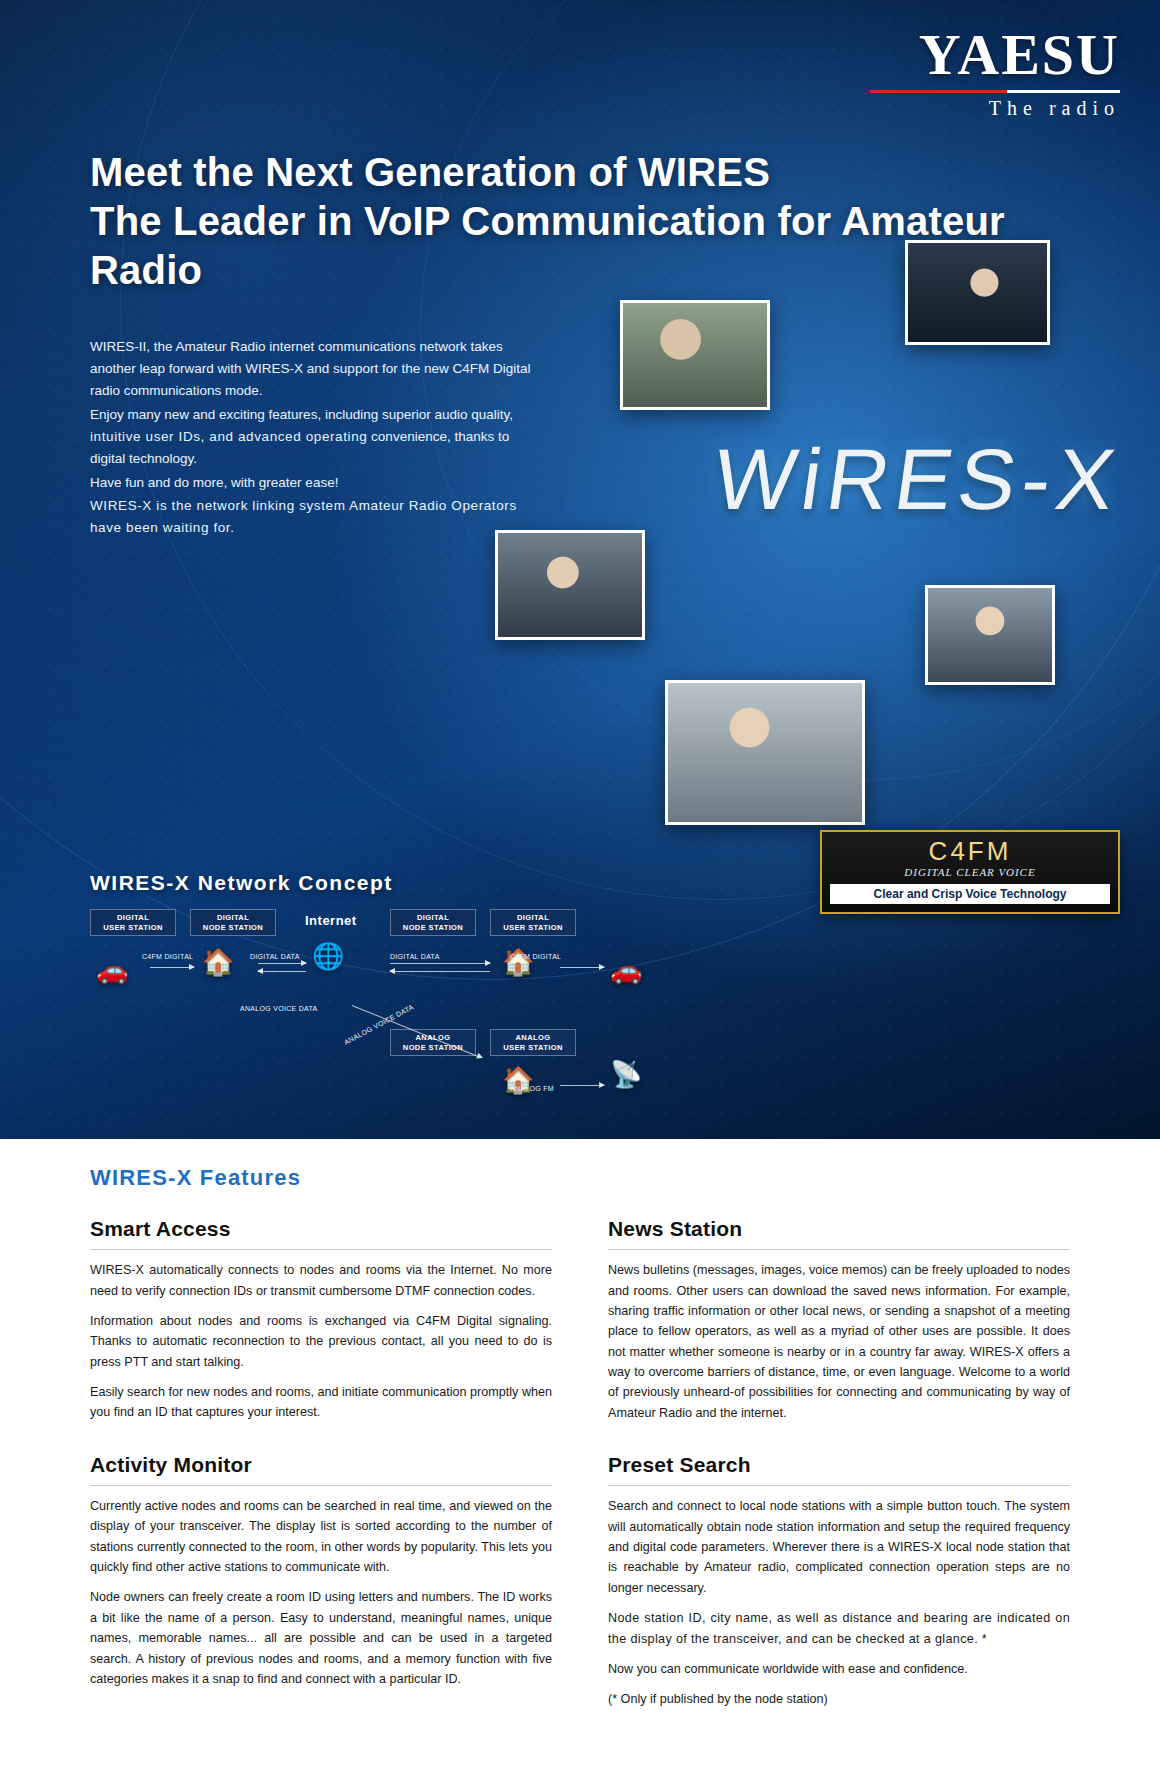YAESU
The radio
Meet the Next Generation of WIRES
The Leader in VoIP Communication for Amateur Radio
WIRES-II, the Amateur Radio internet communications network takes another leap forward with WIRES-X and support for the new C4FM Digital radio communications mode.
Enjoy many new and exciting features, including superior audio quality, intuitive user IDs, and advanced operating convenience, thanks to digital technology.
Have fun and do more, with greater ease!
WIRES-X is the network linking system Amateur Radio Operators have been waiting for.
WiRES-X
C4FM
DIGITAL CLEAR VOICE
Clear and Crisp Voice Technology
WIRES-X Network Concept
DIGITAL
USER STATION
DIGITAL
NODE STATION
DIGITAL
NODE STATION
DIGITAL
USER STATION
ANALOG
NODE STATION
ANALOG
USER STATION
Internet
🚗
🏠
🌐
🏠
🚗
🏠
📡
C4FM DIGITAL
DIGITAL DATA
DIGITAL DATA
C4FM DIGITAL
ANALOG VOICE DATA
ANALOG VOICE DATA
ANALOG FM
WIRES-X Features
Smart Access
WIRES-X automatically connects to nodes and rooms via the Internet. No more need to verify connection IDs or transmit cumbersome DTMF connection codes.
Information about nodes and rooms is exchanged via C4FM Digital signaling. Thanks to automatic reconnection to the previous contact, all you need to do is press PTT and start talking.
Easily search for new nodes and rooms, and initiate communication promptly when you find an ID that captures your interest.
Activity Monitor
Currently active nodes and rooms can be searched in real time, and viewed on the display of your transceiver. The display list is sorted according to the number of stations currently connected to the room, in other words by popularity. This lets you quickly find other active stations to communicate with.
Node owners can freely create a room ID using letters and numbers. The ID works a bit like the name of a person. Easy to understand, meaningful names, unique names, memorable names... all are possible and can be used in a targeted search. A history of previous nodes and rooms, and a memory function with five categories makes it a snap to find and connect with a particular ID.
News Station
News bulletins (messages, images, voice memos) can be freely uploaded to nodes and rooms. Other users can download the saved news information. For example, sharing traffic information or other local news, or sending a snapshot of a meeting place to fellow operators, as well as a myriad of other uses are possible. It does not matter whether someone is nearby or in a country far away. WIRES-X offers a way to overcome barriers of distance, time, or even language. Welcome to a world of previously unheard-of possibilities for connecting and communicating by way of Amateur Radio and the internet.
Preset Search
Search and connect to local node stations with a simple button touch. The system will automatically obtain node station information and setup the required frequency and digital code parameters. Wherever there is a WIRES-X local node station that is reachable by Amateur radio, complicated connection operation steps are no longer necessary.
Node station ID, city name, as well as distance and bearing are indicated on the display of the transceiver, and can be checked at a glance. *
Now you can communicate worldwide with ease and confidence.
(* Only if published by the node station)